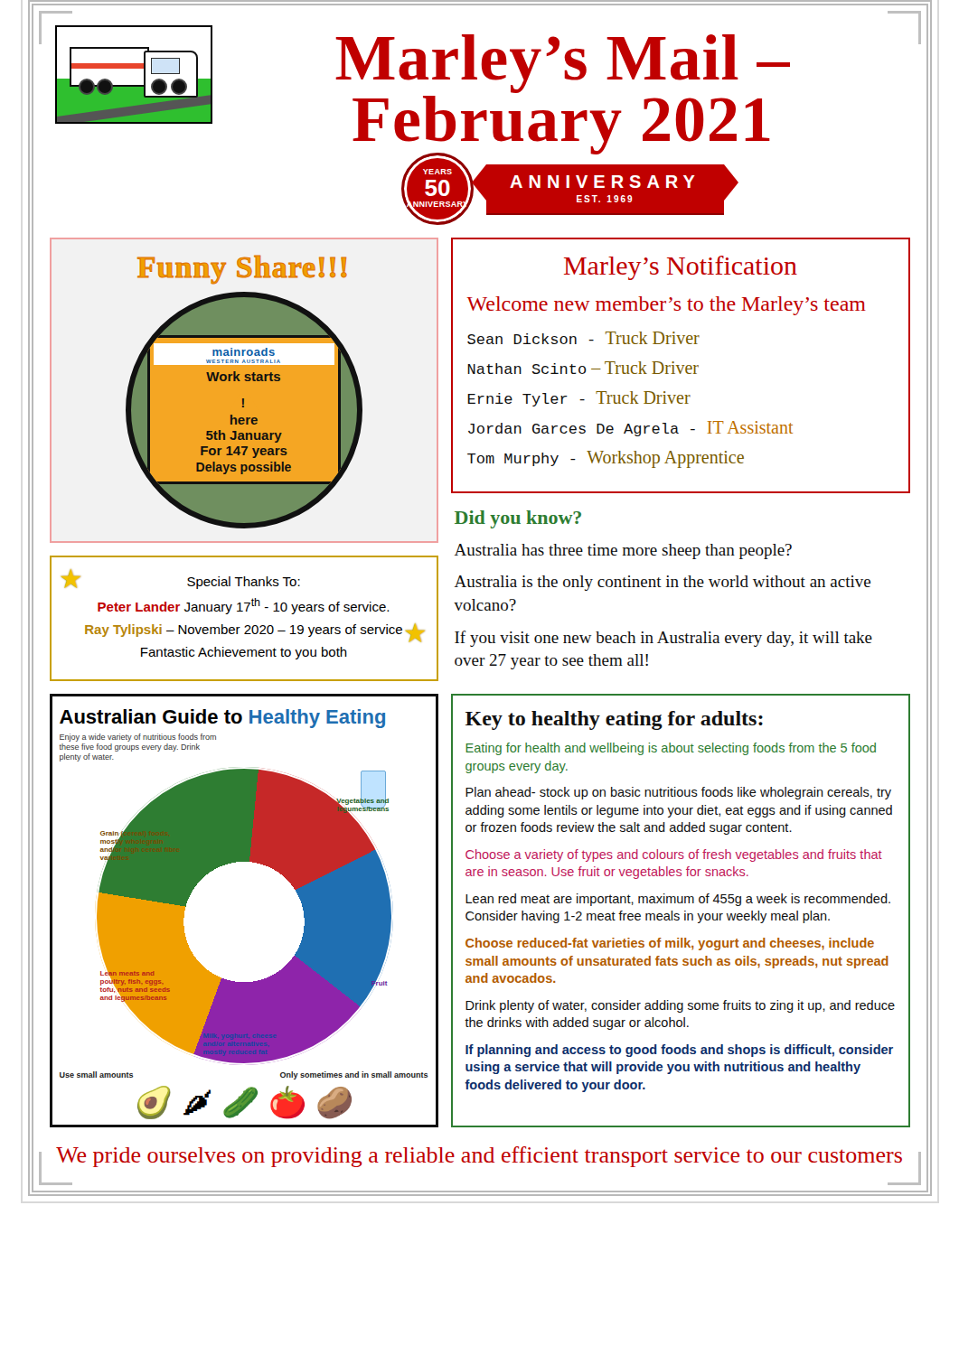Marley’s Mail – February 2021
YEARS 50 ANNIVERSARY
Anniversary EST. 1969
Funny Share!!!
mainroadsWESTERN AUSTRALIA
Work starts
!
here
5th January
For 147 years
Delays possible
★ ★
Special Thanks To:
Peter Lander January 17th - 10 years of service.
Ray Tylipski – November 2020 – 19 years of service
Fantastic Achievement to you both
Marley’s Notification
Welcome new member’s to the Marley’s team
Sean Dickson - Truck Driver
Nathan Scinto – Truck Driver
Ernie Tyler - Truck Driver
Jordan Garces De Agrela - IT Assistant
Tom Murphy - Workshop Apprentice
Did you know?
Australia has three time more sheep than people?
Australia is the only continent in the world without an active volcano?
If you visit one new beach in Australia every day, it will take over 27 year to see them all!
Australian Guide to Healthy Eating
Enjoy a wide variety of nutritious foods from these five food groups every day. Drink plenty of water.
Grain (cereal) foods, mostly wholegrain and/or high cereal fibre varieties Vegetables and legumes/beans Fruit Milk, yoghurt, cheese and/or alternatives, mostly reduced fat Lean meats and poultry, fish, eggs, tofu, nuts and seeds and legumes/beans
Use small amounts Only sometimes and in small amounts
🥑🌶🥒🍅🥔
Key to healthy eating for adults:
Eating for health and wellbeing is about selecting foods from the 5 food groups every day.
Plan ahead- stock up on basic nutritious foods like wholegrain cereals, try adding some lentils or legume into your diet, eat eggs and if using canned or frozen foods review the salt and added sugar content.
Choose a variety of types and colours of fresh vegetables and fruits that are in season. Use fruit or vegetables for snacks.
Lean red meat are important, maximum of 455g a week is recommended. Consider having 1-2 meat free meals in your weekly meal plan.
Choose reduced-fat varieties of milk, yogurt and cheeses, include small amounts of unsaturated fats such as oils, spreads, nut spread and avocados.
Drink plenty of water, consider adding some fruits to zing it up, and reduce the drinks with added sugar or alcohol.
If planning and access to good foods and shops is difficult, consider using a service that will provide you with nutritious and healthy foods delivered to your door.
We pride ourselves on providing a reliable and efficient transport service to our customers